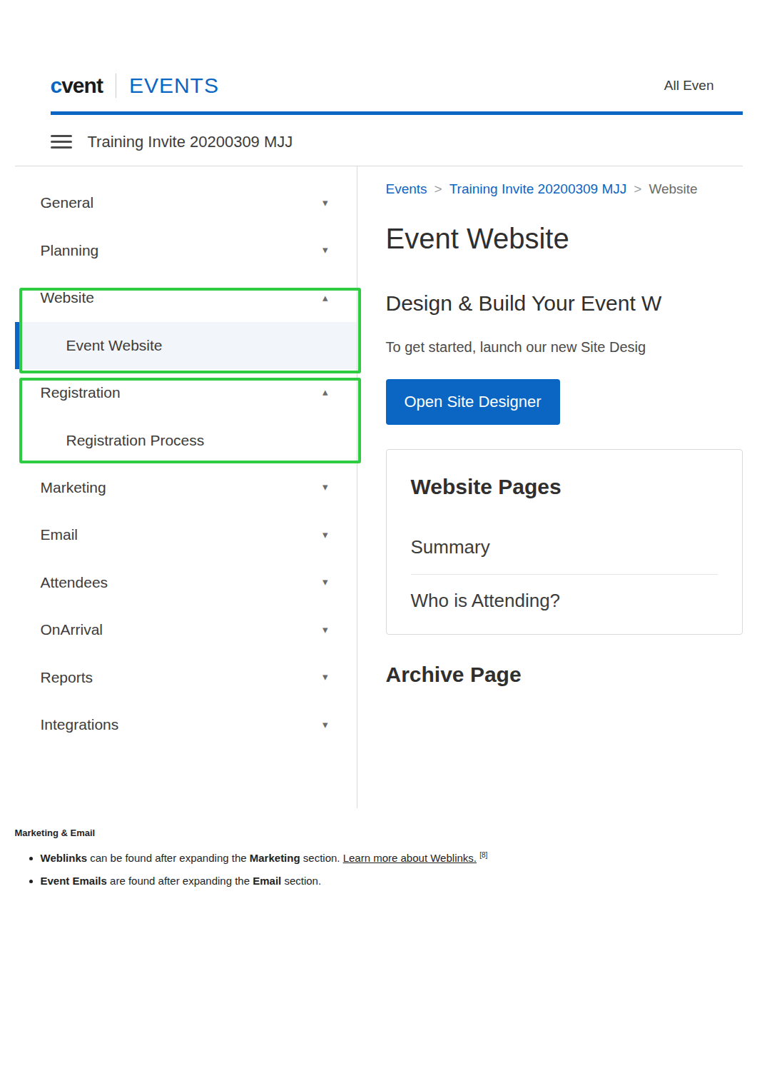cvent EVENTS All Even
Training Invite 20200309 MJJ
General▾
Planning▾
Website▴
Event Website
Registration▴
Registration Process
Marketing▾
Email▾
Attendees▾
OnArrival▾
Reports▾
Integrations▾
Events>Training Invite 20200309 MJJ>Website
Event Website
Design & Build Your Event W
To get started, launch our new Site Desig
Open Site Designer
Website Pages
Summary
Who is Attending?
Archive Page
Marketing & Email
Weblinks can be found after expanding the Marketing section. Learn more about Weblinks. [8]
Event Emails are found after expanding the Email section.